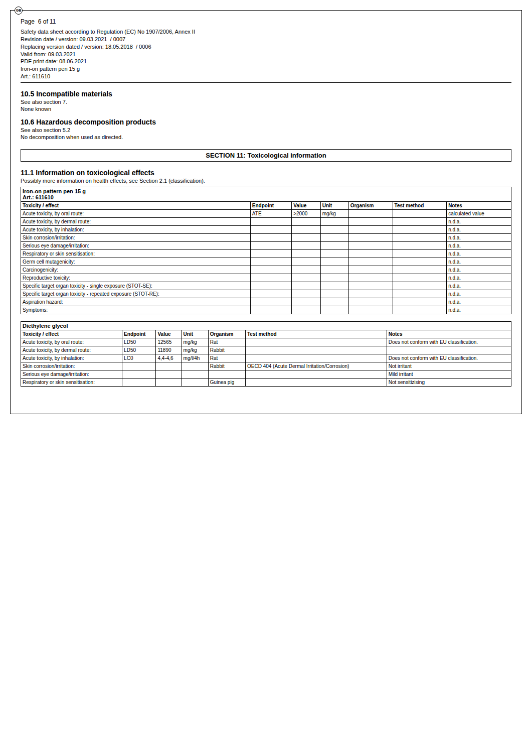GB
Page 6 of 11
Safety data sheet according to Regulation (EC) No 1907/2006, Annex II
Revision date / version: 09.03.2021 / 0007
Replacing version dated / version: 18.05.2018 / 0006
Valid from: 09.03.2021
PDF print date: 08.06.2021
Iron-on pattern pen 15 g
Art.: 611610
10.5 Incompatible materials
See also section 7.
None known
10.6 Hazardous decomposition products
See also section 5.2
No decomposition when used as directed.
SECTION 11: Toxicological information
11.1 Information on toxicological effects
Possibly more information on health effects, see Section 2.1 (classification).
| Iron-on pattern pen 15 g Art.: 611610 |
| Toxicity / effect | Endpoint | Value | Unit | Organism | Test method | Notes |
| Acute toxicity, by oral route: | ATE | >2000 | mg/kg | | | calculated value |
| Acute toxicity, by dermal route: | | | | | | n.d.a. |
| Acute toxicity, by inhalation: | | | | | | n.d.a. |
| Skin corrosion/irritation: | | | | | | n.d.a. |
| Serious eye damage/irritation: | | | | | | n.d.a. |
| Respiratory or skin sensitisation: | | | | | | n.d.a. |
| Germ cell mutagenicity: | | | | | | n.d.a. |
| Carcinogenicity: | | | | | | n.d.a. |
| Reproductive toxicity: | | | | | | n.d.a. |
| Specific target organ toxicity - single exposure (STOT-SE): | | | | | | n.d.a. |
| Specific target organ toxicity - repeated exposure (STOT-RE): | | | | | | n.d.a. |
| Aspiration hazard: | | | | | | n.d.a. |
| Symptoms: | | | | | | n.d.a. |
| Diethylene glycol |
| Toxicity / effect | Endpoint | Value | Unit | Organism | Test method | Notes |
| Acute toxicity, by oral route: | LD50 | 12565 | mg/kg | Rat | | Does not conform with EU classification. |
| Acute toxicity, by dermal route: | LD50 | 11890 | mg/kg | Rabbit | | |
| Acute toxicity, by inhalation: | LC0 | 4,4-4,6 | mg/l/4h | Rat | | Does not conform with EU classification. |
| Skin corrosion/irritation: | | | | Rabbit | OECD 404 (Acute Dermal Irritation/Corrosion) | Not irritant |
| Serious eye damage/irritation: | | | | | | Mild irritant |
| Respiratory or skin sensitisation: | | | | Guinea pig | | Not sensitizising |